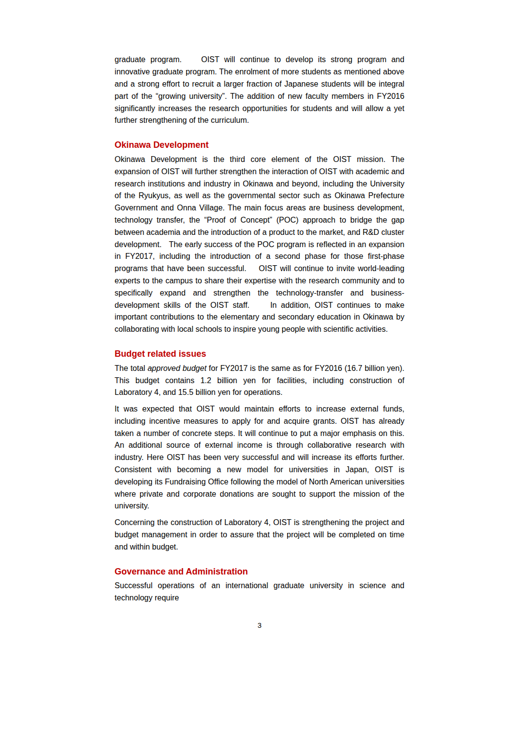graduate program. OIST will continue to develop its strong program and innovative graduate program. The enrolment of more students as mentioned above and a strong effort to recruit a larger fraction of Japanese students will be integral part of the “growing university”. The addition of new faculty members in FY2016 significantly increases the research opportunities for students and will allow a yet further strengthening of the curriculum.
Okinawa Development
Okinawa Development is the third core element of the OIST mission. The expansion of OIST will further strengthen the interaction of OIST with academic and research institutions and industry in Okinawa and beyond, including the University of the Ryukyus, as well as the governmental sector such as Okinawa Prefecture Government and Onna Village. The main focus areas are business development, technology transfer, the “Proof of Concept” (POC) approach to bridge the gap between academia and the introduction of a product to the market, and R&D cluster development. The early success of the POC program is reflected in an expansion in FY2017, including the introduction of a second phase for those first-phase programs that have been successful. OIST will continue to invite world-leading experts to the campus to share their expertise with the research community and to specifically expand and strengthen the technology-transfer and business-development skills of the OIST staff. In addition, OIST continues to make important contributions to the elementary and secondary education in Okinawa by collaborating with local schools to inspire young people with scientific activities.
Budget related issues
The total approved budget for FY2017 is the same as for FY2016 (16.7 billion yen). This budget contains 1.2 billion yen for facilities, including construction of Laboratory 4, and 15.5 billion yen for operations.
It was expected that OIST would maintain efforts to increase external funds, including incentive measures to apply for and acquire grants. OIST has already taken a number of concrete steps. It will continue to put a major emphasis on this. An additional source of external income is through collaborative research with industry. Here OIST has been very successful and will increase its efforts further. Consistent with becoming a new model for universities in Japan, OIST is developing its Fundraising Office following the model of North American universities where private and corporate donations are sought to support the mission of the university.
Concerning the construction of Laboratory 4, OIST is strengthening the project and budget management in order to assure that the project will be completed on time and within budget.
Governance and Administration
Successful operations of an international graduate university in science and technology require
3